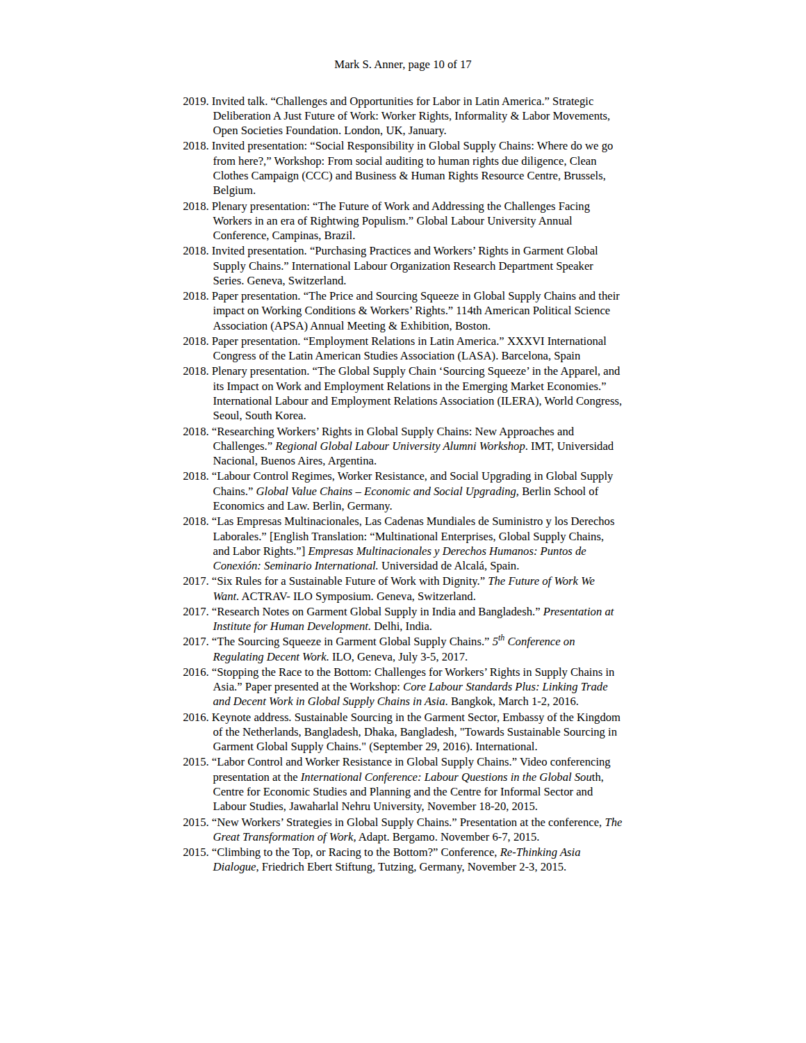Mark S. Anner, page 10 of 17
2019. Invited talk. “Challenges and Opportunities for Labor in Latin America.” Strategic Deliberation A Just Future of Work: Worker Rights, Informality & Labor Movements, Open Societies Foundation. London, UK, January.
2018. Invited presentation: “Social Responsibility in Global Supply Chains: Where do we go from here?,” Workshop: From social auditing to human rights due diligence, Clean Clothes Campaign (CCC) and Business & Human Rights Resource Centre, Brussels, Belgium.
2018. Plenary presentation: “The Future of Work and Addressing the Challenges Facing Workers in an era of Rightwing Populism.” Global Labour University Annual Conference, Campinas, Brazil.
2018. Invited presentation. “Purchasing Practices and Workers’ Rights in Garment Global Supply Chains.” International Labour Organization Research Department Speaker Series. Geneva, Switzerland.
2018. Paper presentation. “The Price and Sourcing Squeeze in Global Supply Chains and their impact on Working Conditions & Workers’ Rights.” 114th American Political Science Association (APSA) Annual Meeting & Exhibition, Boston.
2018. Paper presentation. “Employment Relations in Latin America.” XXXVI International Congress of the Latin American Studies Association (LASA). Barcelona, Spain
2018. Plenary presentation. “The Global Supply Chain ‘Sourcing Squeeze’ in the Apparel, and its Impact on Work and Employment Relations in the Emerging Market Economies.” International Labour and Employment Relations Association (ILERA), World Congress, Seoul, South Korea.
2018. “Researching Workers’ Rights in Global Supply Chains: New Approaches and Challenges.” Regional Global Labour University Alumni Workshop. IMT, Universidad Nacional, Buenos Aires, Argentina.
2018. “Labour Control Regimes, Worker Resistance, and Social Upgrading in Global Supply Chains.” Global Value Chains – Economic and Social Upgrading, Berlin School of Economics and Law. Berlin, Germany.
2018. “Las Empresas Multinacionales, Las Cadenas Mundiales de Suministro y los Derechos Laborales.” [English Translation: “Multinational Enterprises, Global Supply Chains, and Labor Rights.”] Empresas Multinacionales y Derechos Humanos: Puntos de Conexión: Seminario International. Universidad de Alcalá, Spain.
2017. “Six Rules for a Sustainable Future of Work with Dignity.” The Future of Work We Want. ACTRAV- ILO Symposium. Geneva, Switzerland.
2017. “Research Notes on Garment Global Supply in India and Bangladesh.” Presentation at Institute for Human Development. Delhi, India.
2017. “The Sourcing Squeeze in Garment Global Supply Chains.” 5th Conference on Regulating Decent Work. ILO, Geneva, July 3-5, 2017.
2016. “Stopping the Race to the Bottom: Challenges for Workers’ Rights in Supply Chains in Asia.” Paper presented at the Workshop: Core Labour Standards Plus: Linking Trade and Decent Work in Global Supply Chains in Asia. Bangkok, March 1-2, 2016.
2016. Keynote address. Sustainable Sourcing in the Garment Sector, Embassy of the Kingdom of the Netherlands, Bangladesh, Dhaka, Bangladesh, "Towards Sustainable Sourcing in Garment Global Supply Chains." (September 29, 2016). International.
2015. “Labor Control and Worker Resistance in Global Supply Chains.” Video conferencing presentation at the International Conference: Labour Questions in the Global South, Centre for Economic Studies and Planning and the Centre for Informal Sector and Labour Studies, Jawaharlal Nehru University, November 18-20, 2015.
2015. “New Workers’ Strategies in Global Supply Chains.” Presentation at the conference, The Great Transformation of Work, Adapt. Bergamo. November 6-7, 2015.
2015. “Climbing to the Top, or Racing to the Bottom?” Conference, Re-Thinking Asia Dialogue, Friedrich Ebert Stiftung, Tutzing, Germany, November 2-3, 2015.